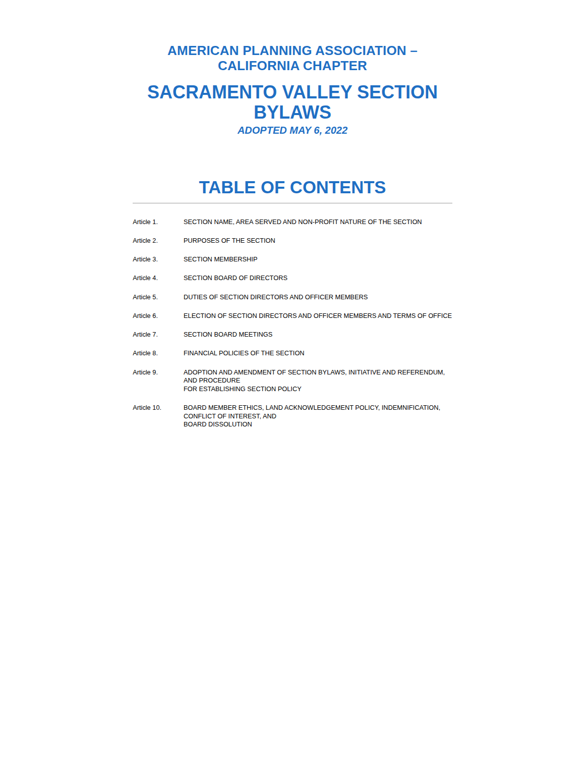AMERICAN PLANNING ASSOCIATION – CALIFORNIA CHAPTER
SACRAMENTO VALLEY SECTION BYLAWS
ADOPTED MAY 6, 2022
TABLE OF CONTENTS
| Article 1. | SECTION NAME, AREA SERVED AND NON-PROFIT NATURE OF THE SECTION |
| Article 2. | PURPOSES OF THE SECTION |
| Article 3. | SECTION MEMBERSHIP |
| Article 4. | SECTION BOARD OF DIRECTORS |
| Article 5. | DUTIES OF SECTION DIRECTORS AND OFFICER MEMBERS |
| Article 6. | ELECTION OF SECTION DIRECTORS AND OFFICER MEMBERS AND TERMS OF OFFICE |
| Article 7. | SECTION BOARD MEETINGS |
| Article 8. | FINANCIAL POLICIES OF THE SECTION |
| Article 9. | ADOPTION AND AMENDMENT OF SECTION BYLAWS, INITIATIVE AND REFERENDUM, AND PROCEDURE FOR ESTABLISHING SECTION POLICY |
| Article 10. | BOARD MEMBER ETHICS, LAND ACKNOWLEDGEMENT POLICY, INDEMNIFICATION, CONFLICT OF INTEREST, AND BOARD DISSOLUTION |